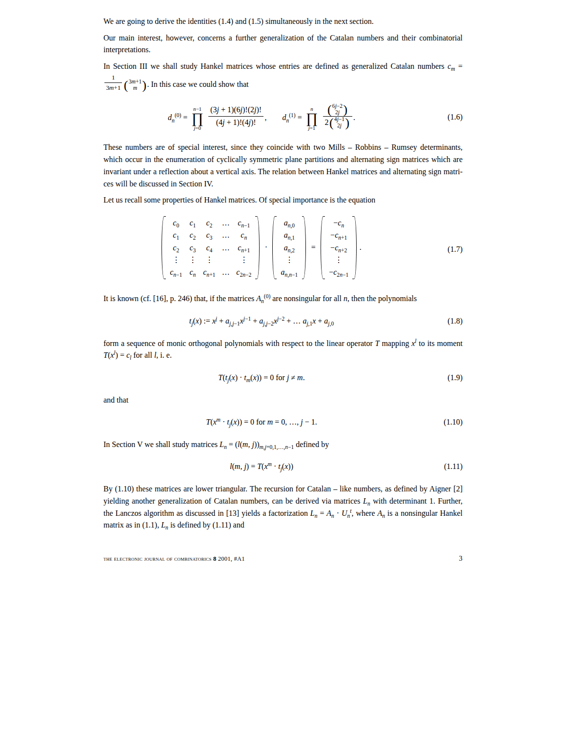We are going to derive the identities (1.4) and (1.5) simultaneously in the next section.
Our main interest, however, concerns a further generalization of the Catalan numbers and their combinatorial interpretations.
In Section III we shall study Hankel matrices whose entries are defined as generalized Catalan numbers cm = 13m+1(3m+1
m). In this case we could show that
dn(0) = n−1 ∏ j=0 (3j + 1)(6j)!(2j)!(4j + 1)!(4j)!, dn(1) = n ∏ j=1 (6j−2
2j) 2(4j−1
2j).
(1.6)
These numbers are of special interest, since they coincide with two Mills – Robbins – Rumsey determinants, which occur in the enumeration of cyclically symmetric plane partitions and alternating sign matrices which are invariant under a reflection about a vertical axis. The relation between Hankel matrices and alternating sign matrices will be discussed in Section IV.
Let us recall some properties of Hankel matrices. Of special importance is the equation
| c 0 | c 1 | c 2 | … | c n −1 |
| c 1 | c 2 | c 3 | … | c n |
| c 2 | c 3 | c 4 | … | c n +1 |
| ⋮ | ⋮ | ⋮ | | ⋮ |
| c n −1 | c n | c n +1 | … | c 2 n −2 |
·
| a n ,0 |
| a n ,1 |
| a n ,2 |
| ⋮ |
| a n , n −1 |
=
| − c n |
| − c n +1 |
| − c n +2 |
| ⋮ |
| − c 2 n −1 |
.
(1.7)
It is known (cf. [16], p. 246) that, if the matrices An(0) are nonsingular for all n, then the polynomials
tj(x) := xj + aj,j−1xj−1 + aj,j−2xj−2 + … aj,1x + aj,0
(1.8)
form a sequence of monic orthogonal polynomials with respect to the linear operator T mapping xl to its moment T(xl) = cl for all l, i. e.
T(tj(x) · tm(x)) = 0 for j ≠ m.
(1.9)
and that
T(xm · tj(x)) = 0 for m = 0, …, j − 1.
(1.10)
In Section V we shall study matrices Ln = (l(m, j))m,j=0,1,…,n−1 defined by
l(m, j) = T(xm · tj(x))
(1.11)
By (1.10) these matrices are lower triangular. The recursion for Catalan – like numbers, as defined by Aigner [2] yielding another generalization of Catalan numbers, can be derived via matrices Ln with determinant 1. Further, the Lanczos algorithm as discussed in [13] yields a factorization Ln = An · Unt, where An is a nonsingular Hankel matrix as in (1.1), Ln is defined by (1.11) and
the electronic journal of combinatorics 8 2001, #A1
3